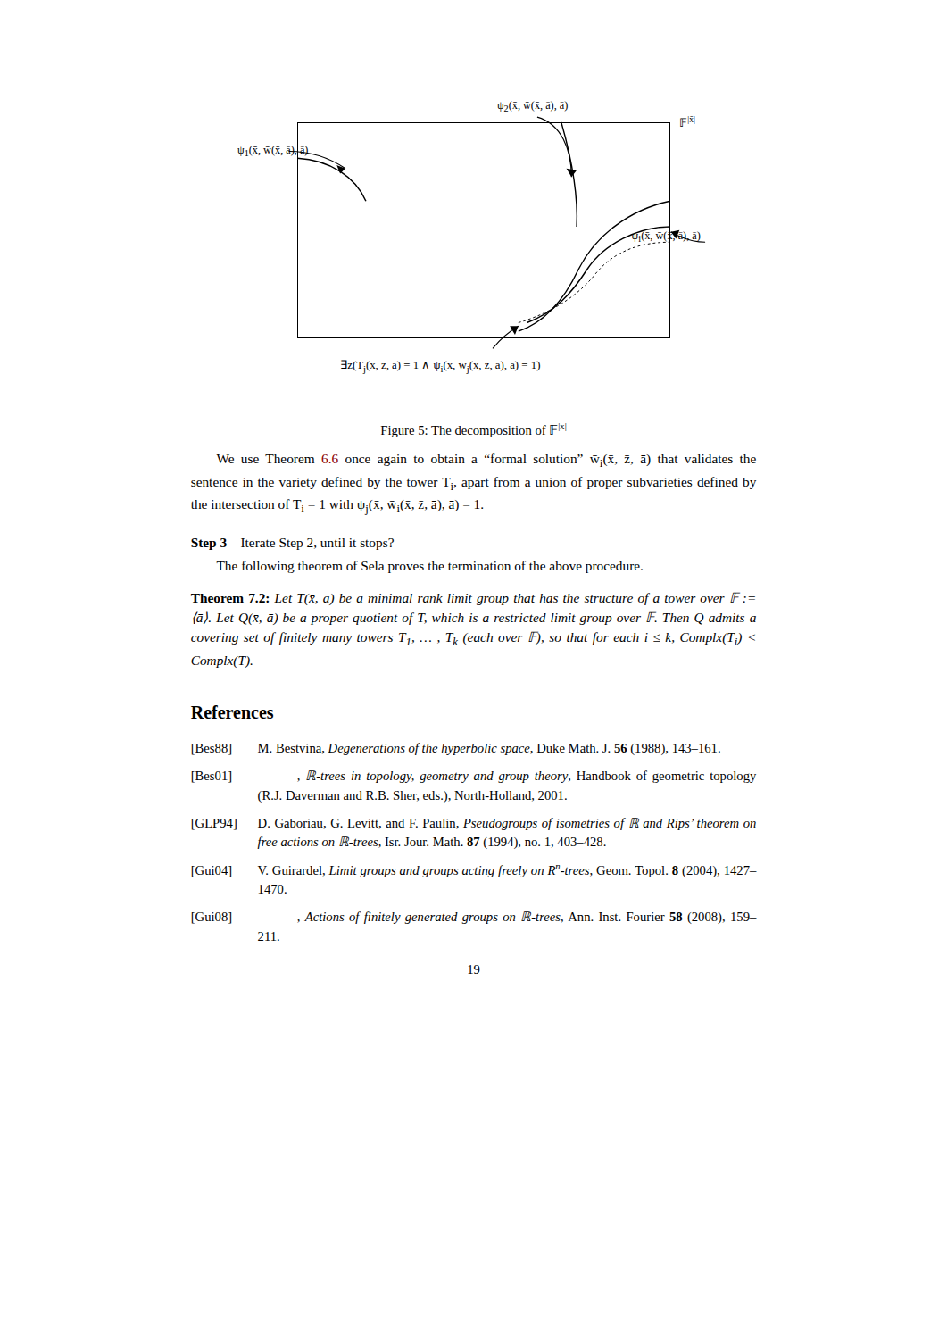ψ1(x̄, w̄(x̄, ā), ā)
ψ2(x̄, w̄(x̄, ā), ā)
𝔽|x̄|
ψi(x̄, w̄(x̄, ā), ā)
∃z̄(Tj(x̄, z̄, ā) = 1 ∧ ψi(x̄, w̄j(x̄, z̄, ā), ā) = 1)
Figure 5: The decomposition of 𝔽|x|
We use Theorem 6.6 once again to obtain a “formal solution” w̄i(x̄, z̄, ā) that validates the sentence in the variety defined by the tower Ti, apart from a union of proper subvarieties defined by the intersection of Ti = 1 with ψj(x̄, w̄i(x̄, z̄, ā), ā) = 1.
Step 3 Iterate Step 2, until it stops?
The following theorem of Sela proves the termination of the above procedure.
Theorem 7.2: Let T(x̄, ā) be a minimal rank limit group that has the structure of a tower over 𝔽 := ⟨ā⟩. Let Q(x̄, ā) be a proper quotient of T, which is a restricted limit group over 𝔽. Then Q admits a covering set of finitely many towers T1, … , Tk (each over 𝔽), so that for each i ≤ k, Complx(Ti) < Complx(T).
References
| [Bes88] | M. Bestvina, Degenerations of the hyperbolic space , Duke Math. J. 56 (1988), 143–161. |
| [Bes01] | , ℝ-trees in topology, geometry and group theory , Handbook of geometric topology (R.J. Daverman and R.B. Sher, eds.), North-Holland, 2001. |
| [GLP94] | D. Gaboriau, G. Levitt, and F. Paulin, Pseudogroups of isometries of ℝ and Rips’ theorem on free actions on ℝ-trees , Isr. Jour. Math. 87 (1994), no. 1, 403–428. |
| [Gui04] | V. Guirardel, Limit groups and groups acting freely on R n -trees , Geom. Topol. 8 (2004), 1427–1470. |
| [Gui08] | , Actions of finitely generated groups on ℝ-trees , Ann. Inst. Fourier 58 (2008), 159–211. |
19